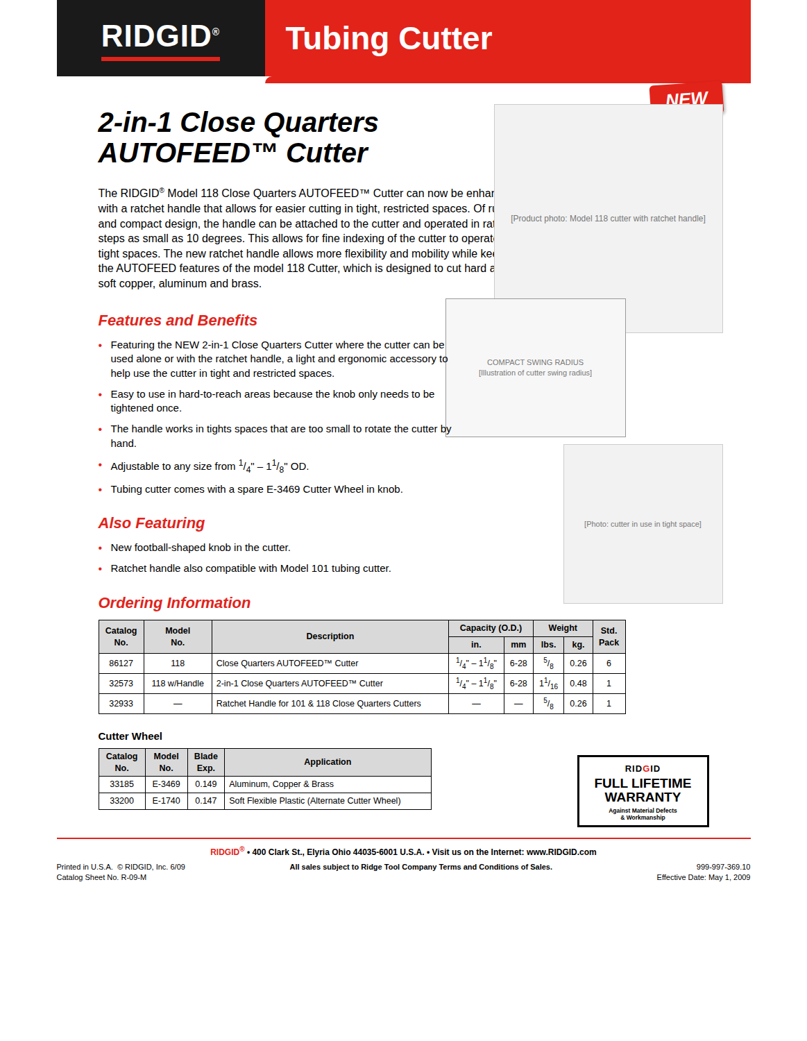RIDGID®
Tubing Cutter
NEW
[Product photo: Model 118 cutter with ratchet handle]
COMPACT SWING RADIUS
[Illustration of cutter swing radius]
[Photo: cutter in use in tight space]
2-in-1 Close Quarters
AUTOFEED™ Cutter
The RIDGID® Model 118 Close Quarters AUTOFEED™ Cutter can now be enhanced with a ratchet handle that allows for easier cutting in tight, restricted spaces. Of rugged and compact design, the handle can be attached to the cutter and operated in ratchet steps as small as 10 degrees. This allows for fine indexing of the cutter to operate in tight spaces. The new ratchet handle allows more flexibility and mobility while keeping the AUTOFEED features of the model 118 Cutter, which is designed to cut hard and soft copper, aluminum and brass.
Features and Benefits
Featuring the NEW 2-in-1 Close Quarters Cutter where the cutter can be used alone or with the ratchet handle, a light and ergonomic accessory to help use the cutter in tight and restricted spaces.
Easy to use in hard-to-reach areas because the knob only needs to be tightened once.
The handle works in tights spaces that are too small to rotate the cutter by hand.
Adjustable to any size from 1/4" – 11/8" OD.
Tubing cutter comes with a spare E-3469 Cutter Wheel in knob.
Also Featuring
New football-shaped knob in the cutter.
Ratchet handle also compatible with Model 101 tubing cutter.
Ordering Information
| Catalog No. | Model No. | Description | Capacity (O.D.) | Weight | Std. Pack |
| --- | --- | --- | --- | --- | --- |
| in. | mm | lbs. | kg. |
| 86127 | 118 | Close Quarters AUTOFEED™ Cutter | 1 / 4 " – 1 1 / 8 " | 6-28 | 5 / 8 | 0.26 | 6 |
| 32573 | 118 w/Handle | 2-in-1 Close Quarters AUTOFEED™ Cutter | 1 / 4 " – 1 1 / 8 " | 6-28 | 1 1 / 16 | 0.48 | 1 |
| 32933 | — | Ratchet Handle for 101 & 118 Close Quarters Cutters | — | — | 5 / 8 | 0.26 | 1 |
Cutter Wheel
| Catalog No. | Model No. | Blade Exp. | Application |
| --- | --- | --- | --- |
| 33185 | E-3469 | 0.149 | Aluminum, Copper & Brass |
| 33200 | E-1740 | 0.147 | Soft Flexible Plastic (Alternate Cutter Wheel) |
RIDGID
FULL LIFETIME
WARRANTY
Against Material Defects
& Workmanship
RIDGID® • 400 Clark St., Elyria Ohio 44035-6001 U.S.A. • Visit us on the Internet: www.RIDGID.com
Printed in U.S.A. © RIDGID, Inc. 6/09
Catalog Sheet No. R-09-M
All sales subject to Ridge Tool Company Terms and Conditions of Sales.
999-997-369.10
Effective Date: May 1, 2009